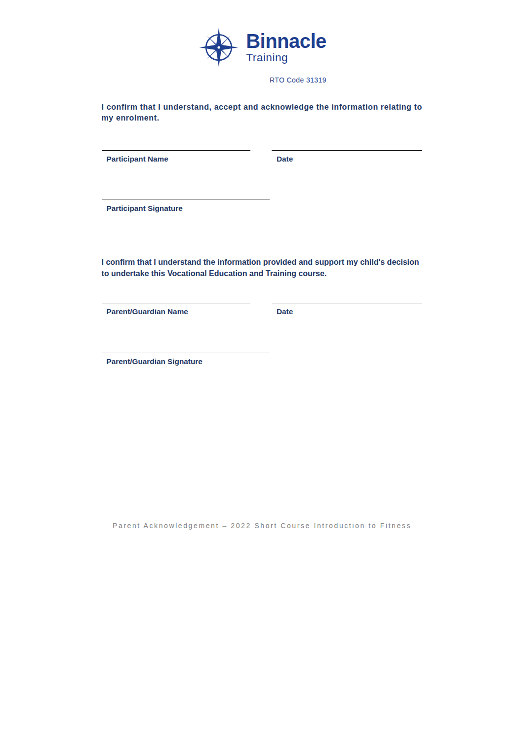Binnacle
Training
RTO Code 31319
I confirm that I understand, accept and acknowledge the information relating to my enrolment.
Participant Name
Date
Participant Signature
I confirm that I understand the information provided and support my child's decision to undertake this Vocational Education and Training course.
Parent/Guardian Name
Date
Parent/Guardian Signature
Parent Acknowledgement – 2022 Short Course Introduction to Fitness